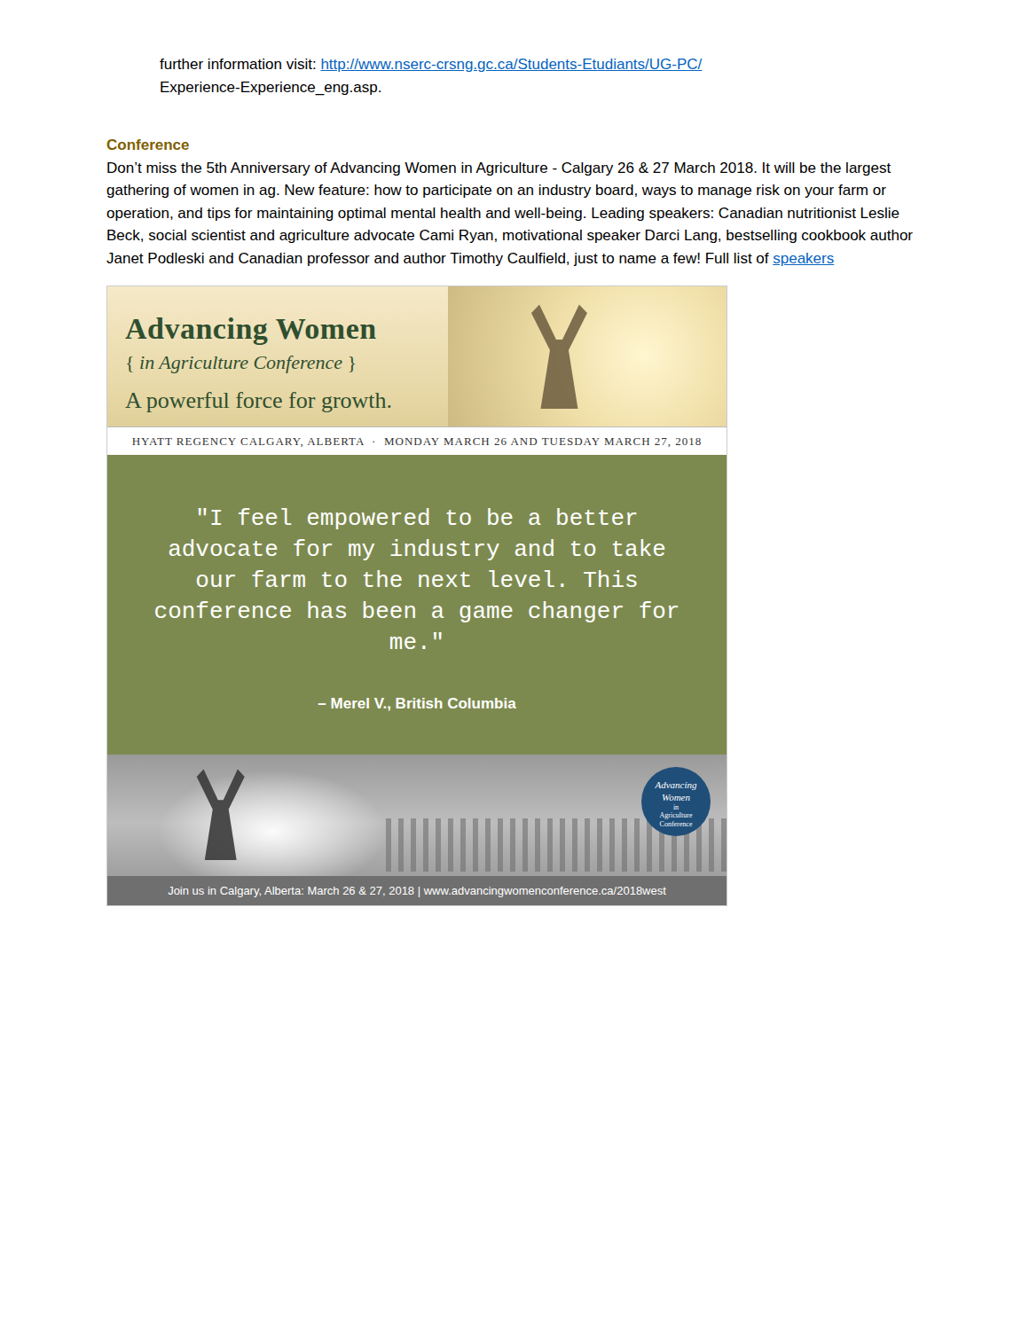further information visit: http://www.nserc-crsng.gc.ca/Students-Etudiants/UG-PC/
Experience-Experience_eng.asp.
Conference
Don’t miss the 5th Anniversary of Advancing Women in Agriculture - Calgary 26 & 27 March 2018. It will be the largest gathering of women in ag. New feature: how to participate on an industry board, ways to manage risk on your farm or operation, and tips for maintaining optimal mental health and well-being. Leading speakers: Canadian nutritionist Leslie Beck, social scientist and agriculture advocate Cami Ryan, motivational speaker Darci Lang, bestselling cookbook author Janet Podleski and Canadian professor and author Timothy Caulfield, just to name a few! Full list of speakers
Advancing Women
{ in Agriculture Conference }
A powerful force for growth.
HYATT REGENCY CALGARY, ALBERTA · MONDAY MARCH 26 AND TUESDAY MARCH 27, 2018
"I feel empowered to be a better advocate for my industry and to take our farm to the next level. This conference has been a game changer for me."
– Merel V., British Columbia
Advancing
Womenin
Agriculture
Conference
Join us in Calgary, Alberta: March 26 & 27, 2018 | www.advancingwomenconference.ca/2018west